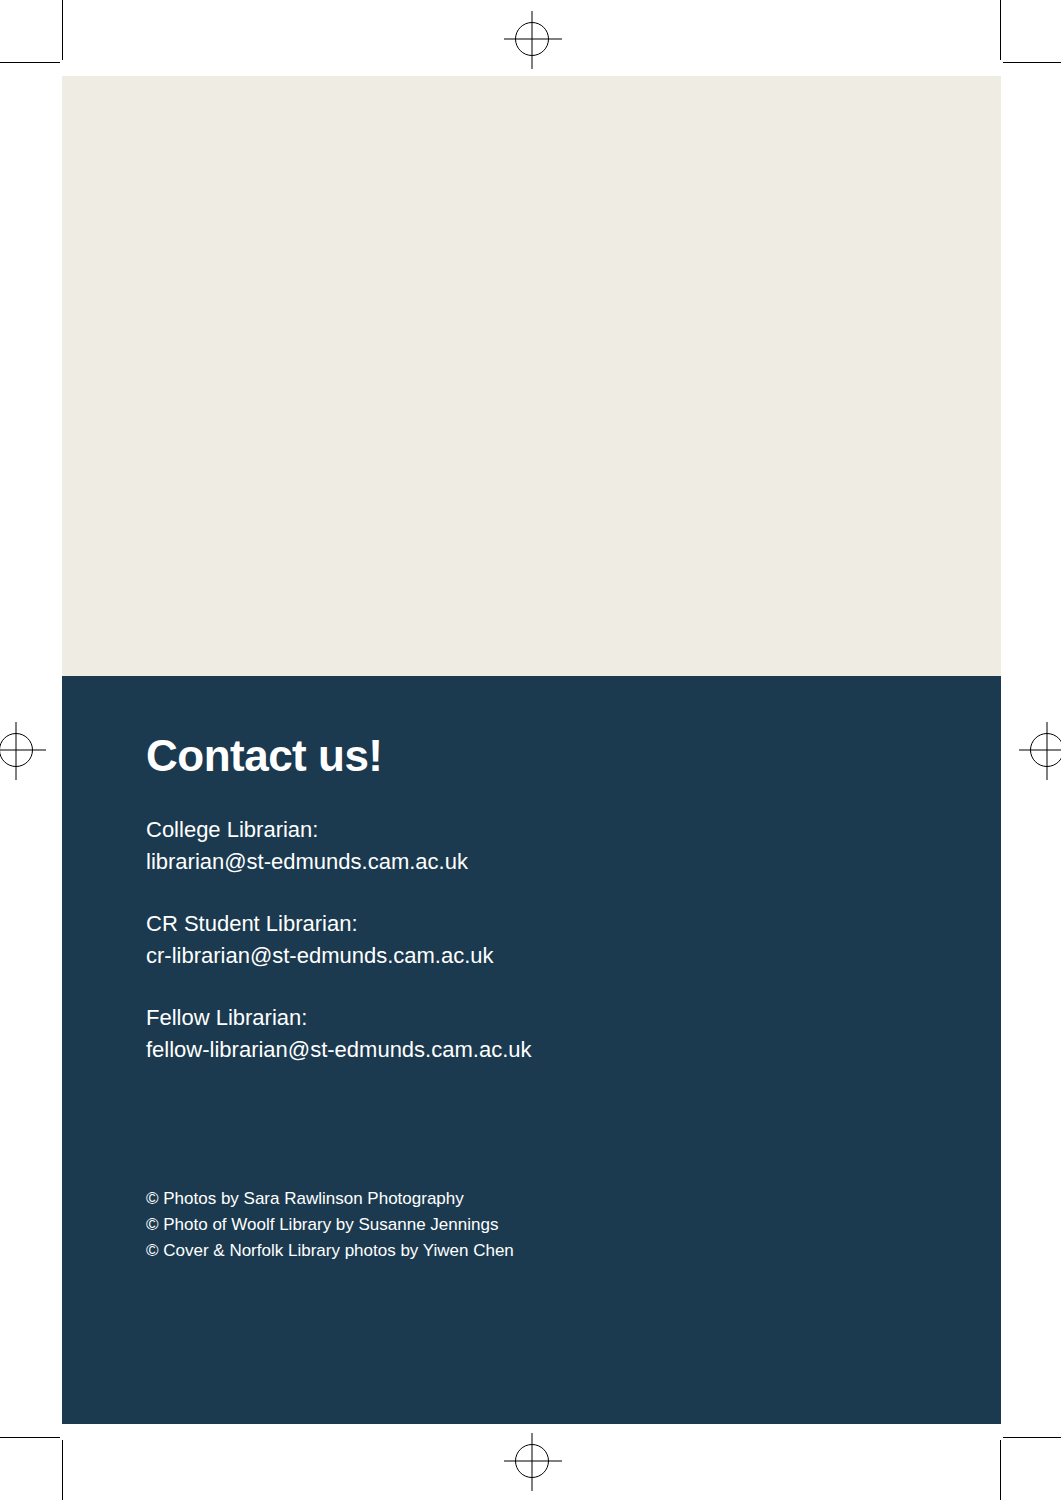Contact us!
College Librarian: librarian@st-edmunds.cam.ac.uk
CR Student Librarian: cr-librarian@st-edmunds.cam.ac.uk
Fellow Librarian: fellow-librarian@st-edmunds.cam.ac.uk
© Photos by Sara Rawlinson Photography
© Photo of Woolf Library by Susanne Jennings
© Cover & Norfolk Library photos by Yiwen Chen